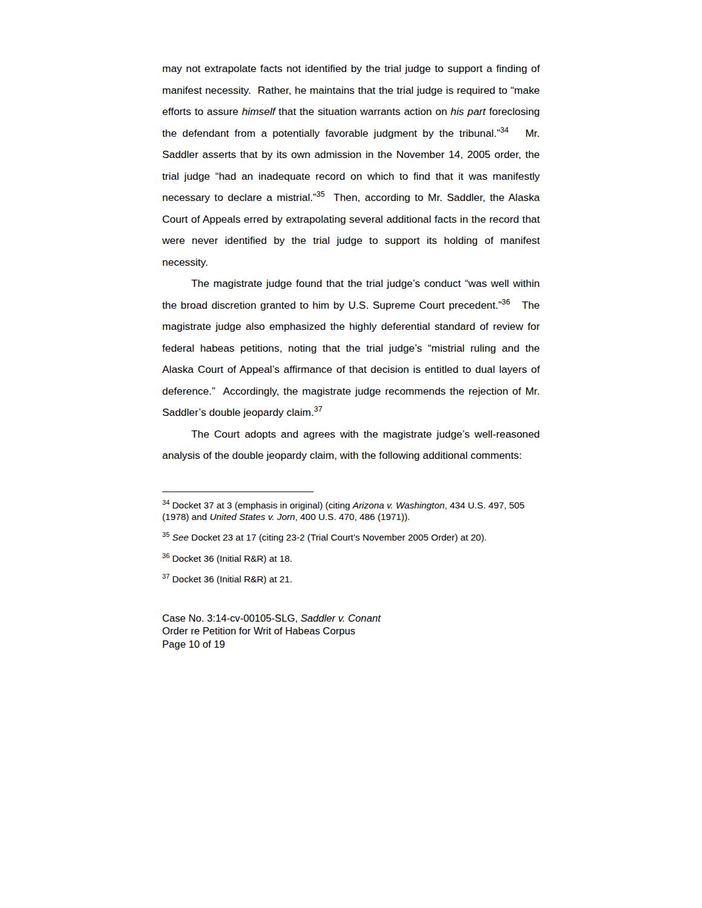may not extrapolate facts not identified by the trial judge to support a finding of manifest necessity. Rather, he maintains that the trial judge is required to “make efforts to assure himself that the situation warrants action on his part foreclosing the defendant from a potentially favorable judgment by the tribunal.”34 Mr. Saddler asserts that by its own admission in the November 14, 2005 order, the trial judge “had an inadequate record on which to find that it was manifestly necessary to declare a mistrial.”35 Then, according to Mr. Saddler, the Alaska Court of Appeals erred by extrapolating several additional facts in the record that were never identified by the trial judge to support its holding of manifest necessity.
The magistrate judge found that the trial judge’s conduct “was well within the broad discretion granted to him by U.S. Supreme Court precedent.”36 The magistrate judge also emphasized the highly deferential standard of review for federal habeas petitions, noting that the trial judge’s “mistrial ruling and the Alaska Court of Appeal’s affirmance of that decision is entitled to dual layers of deference.” Accordingly, the magistrate judge recommends the rejection of Mr. Saddler’s double jeopardy claim.37
The Court adopts and agrees with the magistrate judge’s well-reasoned analysis of the double jeopardy claim, with the following additional comments:
34 Docket 37 at 3 (emphasis in original) (citing Arizona v. Washington, 434 U.S. 497, 505 (1978) and United States v. Jorn, 400 U.S. 470, 486 (1971)).
35 See Docket 23 at 17 (citing 23-2 (Trial Court’s November 2005 Order) at 20).
36 Docket 36 (Initial R&R) at 18.
37 Docket 36 (Initial R&R) at 21.
Case No. 3:14-cv-00105-SLG, Saddler v. Conant
Order re Petition for Writ of Habeas Corpus
Page 10 of 19